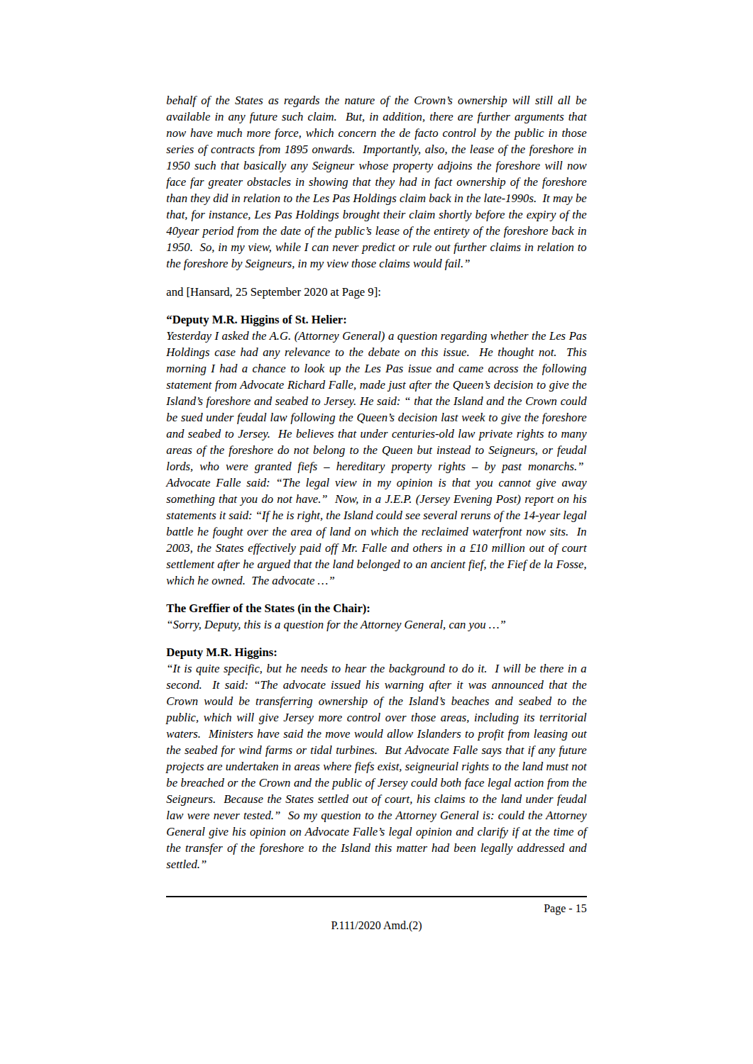behalf of the States as regards the nature of the Crown’s ownership will still all be available in any future such claim. But, in addition, there are further arguments that now have much more force, which concern the de facto control by the public in those series of contracts from 1895 onwards. Importantly, also, the lease of the foreshore in 1950 such that basically any Seigneur whose property adjoins the foreshore will now face far greater obstacles in showing that they had in fact ownership of the foreshore than they did in relation to the Les Pas Holdings claim back in the late-1990s. It may be that, for instance, Les Pas Holdings brought their claim shortly before the expiry of the 40year period from the date of the public’s lease of the entirety of the foreshore back in 1950. So, in my view, while I can never predict or rule out further claims in relation to the foreshore by Seigneurs, in my view those claims would fail.”
and [Hansard, 25 September 2020 at Page 9]:
“Deputy M.R. Higgins of St. Helier:
Yesterday I asked the A.G. (Attorney General) a question regarding whether the Les Pas Holdings case had any relevance to the debate on this issue. He thought not. This morning I had a chance to look up the Les Pas issue and came across the following statement from Advocate Richard Falle, made just after the Queen’s decision to give the Island’s foreshore and seabed to Jersey. He said: “ that the Island and the Crown could be sued under feudal law following the Queen’s decision last week to give the foreshore and seabed to Jersey. He believes that under centuries-old law private rights to many areas of the foreshore do not belong to the Queen but instead to Seigneurs, or feudal lords, who were granted fiefs – hereditary property rights – by past monarchs.” Advocate Falle said: “The legal view in my opinion is that you cannot give away something that you do not have.” Now, in a J.E.P. (Jersey Evening Post) report on his statements it said: “If he is right, the Island could see several reruns of the 14-year legal battle he fought over the area of land on which the reclaimed waterfront now sits. In 2003, the States effectively paid off Mr. Falle and others in a £10 million out of court settlement after he argued that the land belonged to an ancient fief, the Fief de la Fosse, which he owned. The advocate …”
The Greffier of the States (in the Chair):
“Sorry, Deputy, this is a question for the Attorney General, can you …”
Deputy M.R. Higgins:
“It is quite specific, but he needs to hear the background to do it. I will be there in a second. It said: “The advocate issued his warning after it was announced that the Crown would be transferring ownership of the Island’s beaches and seabed to the public, which will give Jersey more control over those areas, including its territorial waters. Ministers have said the move would allow Islanders to profit from leasing out the seabed for wind farms or tidal turbines. But Advocate Falle says that if any future projects are undertaken in areas where fiefs exist, seigneurial rights to the land must not be breached or the Crown and the public of Jersey could both face legal action from the Seigneurs. Because the States settled out of court, his claims to the land under feudal law were never tested.” So my question to the Attorney General is: could the Attorney General give his opinion on Advocate Falle’s legal opinion and clarify if at the time of the transfer of the foreshore to the Island this matter had been legally addressed and settled.”
Page - 15
P.111/2020 Amd.(2)